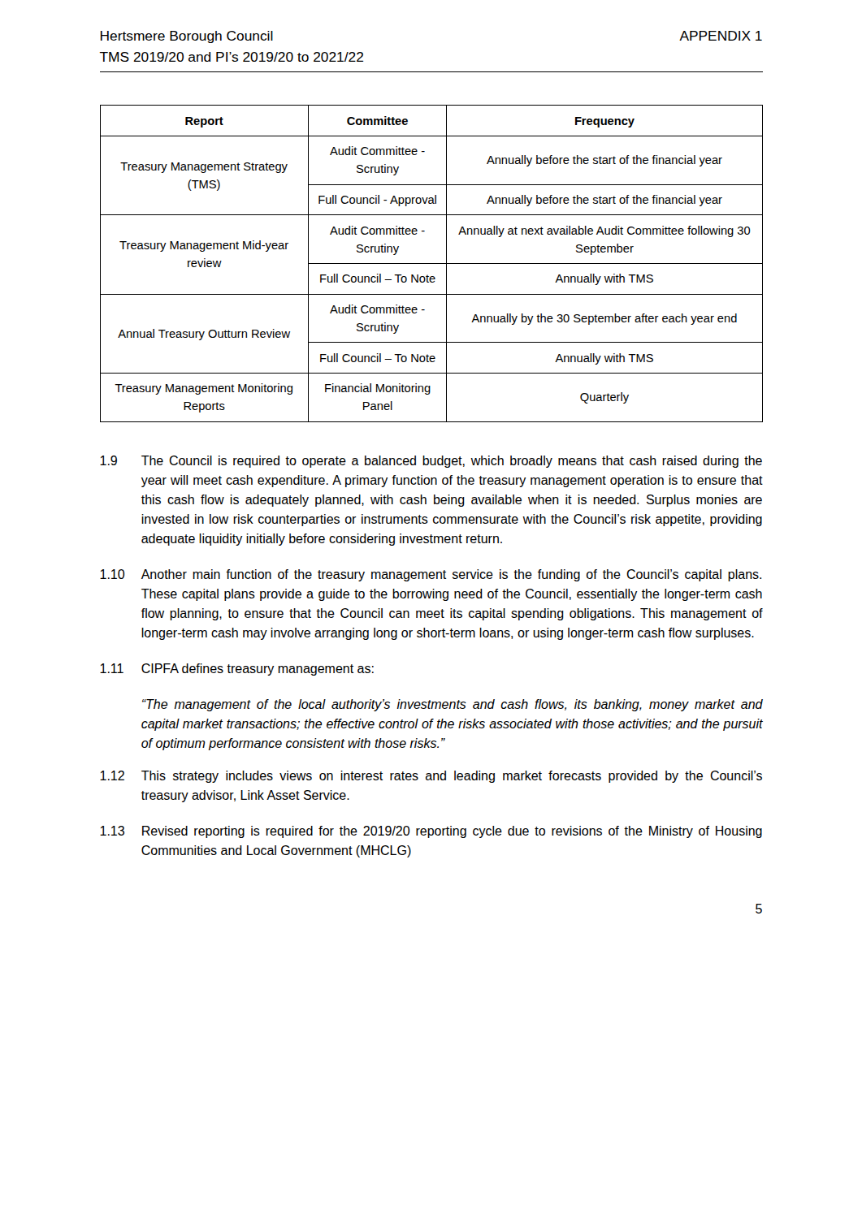Hertsmere Borough Council
TMS 2019/20 and PI’s 2019/20 to 2021/22
APPENDIX 1
| Report | Committee | Frequency |
| --- | --- | --- |
| Treasury Management Strategy (TMS) | Audit Committee - Scrutiny | Annually before the start of the financial year |
| Full Council - Approval | Annually before the start of the financial year |
| Treasury Management Mid-year review | Audit Committee - Scrutiny | Annually at next available Audit Committee following 30 September |
| Full Council – To Note | Annually with TMS |
| Annual Treasury Outturn Review | Audit Committee - Scrutiny | Annually by the 30 September after each year end |
| Full Council – To Note | Annually with TMS |
| Treasury Management Monitoring Reports | Financial Monitoring Panel | Quarterly |
1.9 The Council is required to operate a balanced budget, which broadly means that cash raised during the year will meet cash expenditure. A primary function of the treasury management operation is to ensure that this cash flow is adequately planned, with cash being available when it is needed. Surplus monies are invested in low risk counterparties or instruments commensurate with the Council’s risk appetite, providing adequate liquidity initially before considering investment return.
1.10 Another main function of the treasury management service is the funding of the Council’s capital plans. These capital plans provide a guide to the borrowing need of the Council, essentially the longer-term cash flow planning, to ensure that the Council can meet its capital spending obligations. This management of longer-term cash may involve arranging long or short-term loans, or using longer-term cash flow surpluses.
1.11 CIPFA defines treasury management as:
“The management of the local authority’s investments and cash flows, its banking, money market and capital market transactions; the effective control of the risks associated with those activities; and the pursuit of optimum performance consistent with those risks.”
1.12 This strategy includes views on interest rates and leading market forecasts provided by the Council’s treasury advisor, Link Asset Service.
1.13 Revised reporting is required for the 2019/20 reporting cycle due to revisions of the Ministry of Housing Communities and Local Government (MHCLG)
5